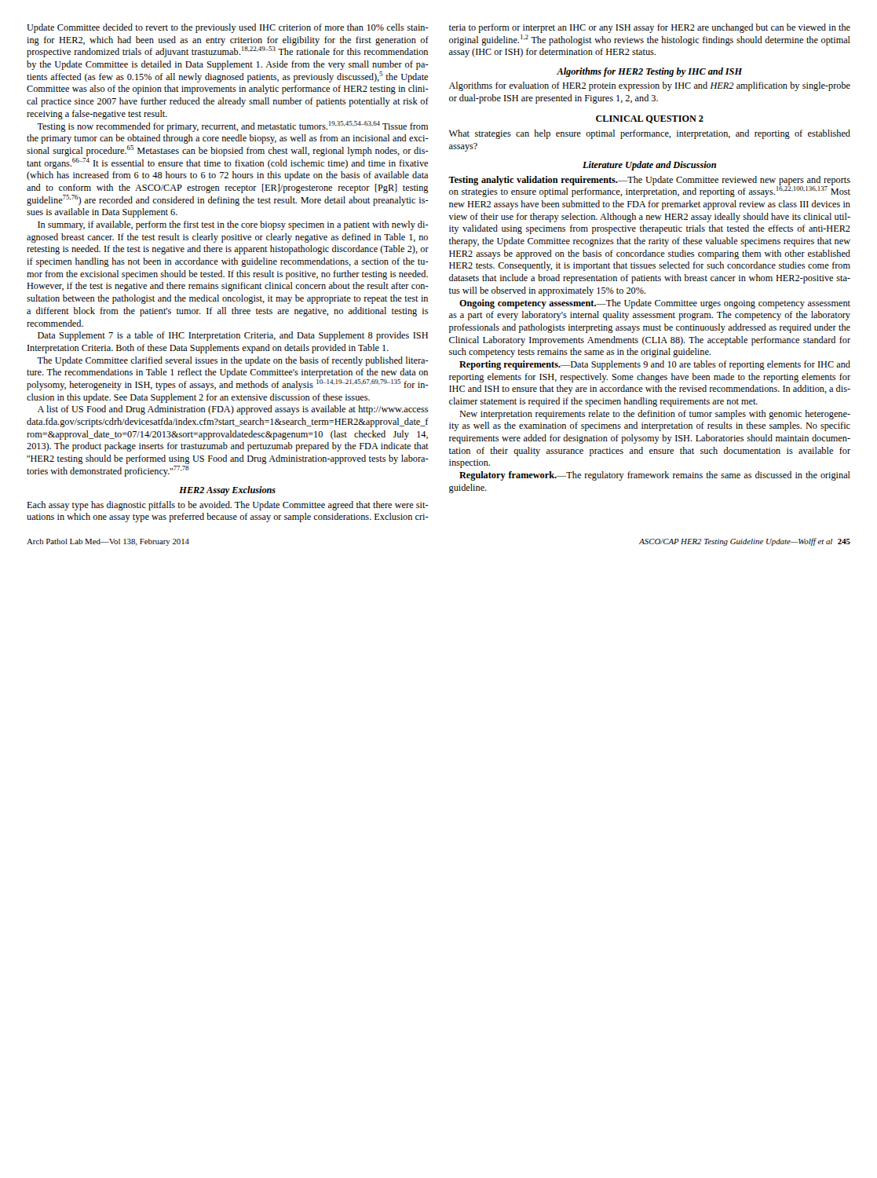Update Committee decided to revert to the previously used IHC criterion of more than 10% cells staining for HER2, which had been used as an entry criterion for eligibility for the first generation of prospective randomized trials of adjuvant trastuzumab.18,22,49–53 The rationale for this recommendation by the Update Committee is detailed in Data Supplement 1. Aside from the very small number of patients affected (as few as 0.15% of all newly diagnosed patients, as previously discussed),5 the Update Committee was also of the opinion that improvements in analytic performance of HER2 testing in clinical practice since 2007 have further reduced the already small number of patients potentially at risk of receiving a false-negative test result.
Testing is now recommended for primary, recurrent, and metastatic tumors.19,35,45,54–63,64 Tissue from the primary tumor can be obtained through a core needle biopsy, as well as from an incisional and excisional surgical procedure.65 Metastases can be biopsied from chest wall, regional lymph nodes, or distant organs.66–74 It is essential to ensure that time to fixation (cold ischemic time) and time in fixative (which has increased from 6 to 48 hours to 6 to 72 hours in this update on the basis of available data and to conform with the ASCO/CAP estrogen receptor [ER]/progesterone receptor [PgR] testing guideline75,76) are recorded and considered in defining the test result. More detail about preanalytic issues is available in Data Supplement 6.
In summary, if available, perform the first test in the core biopsy specimen in a patient with newly diagnosed breast cancer. If the test result is clearly positive or clearly negative as defined in Table 1, no retesting is needed. If the test is negative and there is apparent histopathologic discordance (Table 2), or if specimen handling has not been in accordance with guideline recommendations, a section of the tumor from the excisional specimen should be tested. If this result is positive, no further testing is needed. However, if the test is negative and there remains significant clinical concern about the result after consultation between the pathologist and the medical oncologist, it may be appropriate to repeat the test in a different block from the patient's tumor. If all three tests are negative, no additional testing is recommended.
Data Supplement 7 is a table of IHC Interpretation Criteria, and Data Supplement 8 provides ISH Interpretation Criteria. Both of these Data Supplements expand on details provided in Table 1.
The Update Committee clarified several issues in the update on the basis of recently published literature. The recommendations in Table 1 reflect the Update Committee's interpretation of the new data on polysomy, heterogeneity in ISH, types of assays, and methods of analysis 10–14,19–21,45,67,69,79–135 for inclusion in this update. See Data Supplement 2 for an extensive discussion of these issues.
A list of US Food and Drug Administration (FDA) approved assays is available at http://www.accessdata.fda.gov/scripts/cdrh/devicesatfda/index.cfm?start_search=1&search_term=HER2&approval_date_from=&approval_date_to=07/14/2013&sort=approvaldatedesc&pagenum=10 (last checked July 14, 2013). The product package inserts for trastuzumab and pertuzumab prepared by the FDA indicate that ''HER2 testing should be performed using US Food and Drug Administration-approved tests by laboratories with demonstrated proficiency.''77,78
HER2 Assay Exclusions
Each assay type has diagnostic pitfalls to be avoided. The Update Committee agreed that there were situations in which one assay type was preferred because of assay or sample considerations. Exclusion criteria to perform or interpret an IHC or any ISH assay for HER2 are unchanged but can be viewed in the original guideline.1,2 The pathologist who reviews the histologic findings should determine the optimal assay (IHC or ISH) for determination of HER2 status.
Algorithms for HER2 Testing by IHC and ISH
Algorithms for evaluation of HER2 protein expression by IHC and HER2 amplification by single-probe or dual-probe ISH are presented in Figures 1, 2, and 3.
CLINICAL QUESTION 2
What strategies can help ensure optimal performance, interpretation, and reporting of established assays?
Literature Update and Discussion
Testing analytic validation requirements.—The Update Committee reviewed new papers and reports on strategies to ensure optimal performance, interpretation, and reporting of assays.16,22,100,136,137 Most new HER2 assays have been submitted to the FDA for premarket approval review as class III devices in view of their use for therapy selection. Although a new HER2 assay ideally should have its clinical utility validated using specimens from prospective therapeutic trials that tested the effects of anti-HER2 therapy, the Update Committee recognizes that the rarity of these valuable specimens requires that new HER2 assays be approved on the basis of concordance studies comparing them with other established HER2 tests. Consequently, it is important that tissues selected for such concordance studies come from datasets that include a broad representation of patients with breast cancer in whom HER2-positive status will be observed in approximately 15% to 20%.
Ongoing competency assessment.—The Update Committee urges ongoing competency assessment as a part of every laboratory's internal quality assessment program. The competency of the laboratory professionals and pathologists interpreting assays must be continuously addressed as required under the Clinical Laboratory Improvements Amendments (CLIA 88). The acceptable performance standard for such competency tests remains the same as in the original guideline.
Reporting requirements.—Data Supplements 9 and 10 are tables of reporting elements for IHC and reporting elements for ISH, respectively. Some changes have been made to the reporting elements for IHC and ISH to ensure that they are in accordance with the revised recommendations. In addition, a disclaimer statement is required if the specimen handling requirements are not met.
New interpretation requirements relate to the definition of tumor samples with genomic heterogeneity as well as the examination of specimens and interpretation of results in these samples. No specific requirements were added for designation of polysomy by ISH. Laboratories should maintain documentation of their quality assurance practices and ensure that such documentation is available for inspection.
Regulatory framework.—The regulatory framework remains the same as discussed in the original guideline.
Arch Pathol Lab Med—Vol 138, February 2014
ASCO/CAP HER2 Testing Guideline Update—Wolff et al245